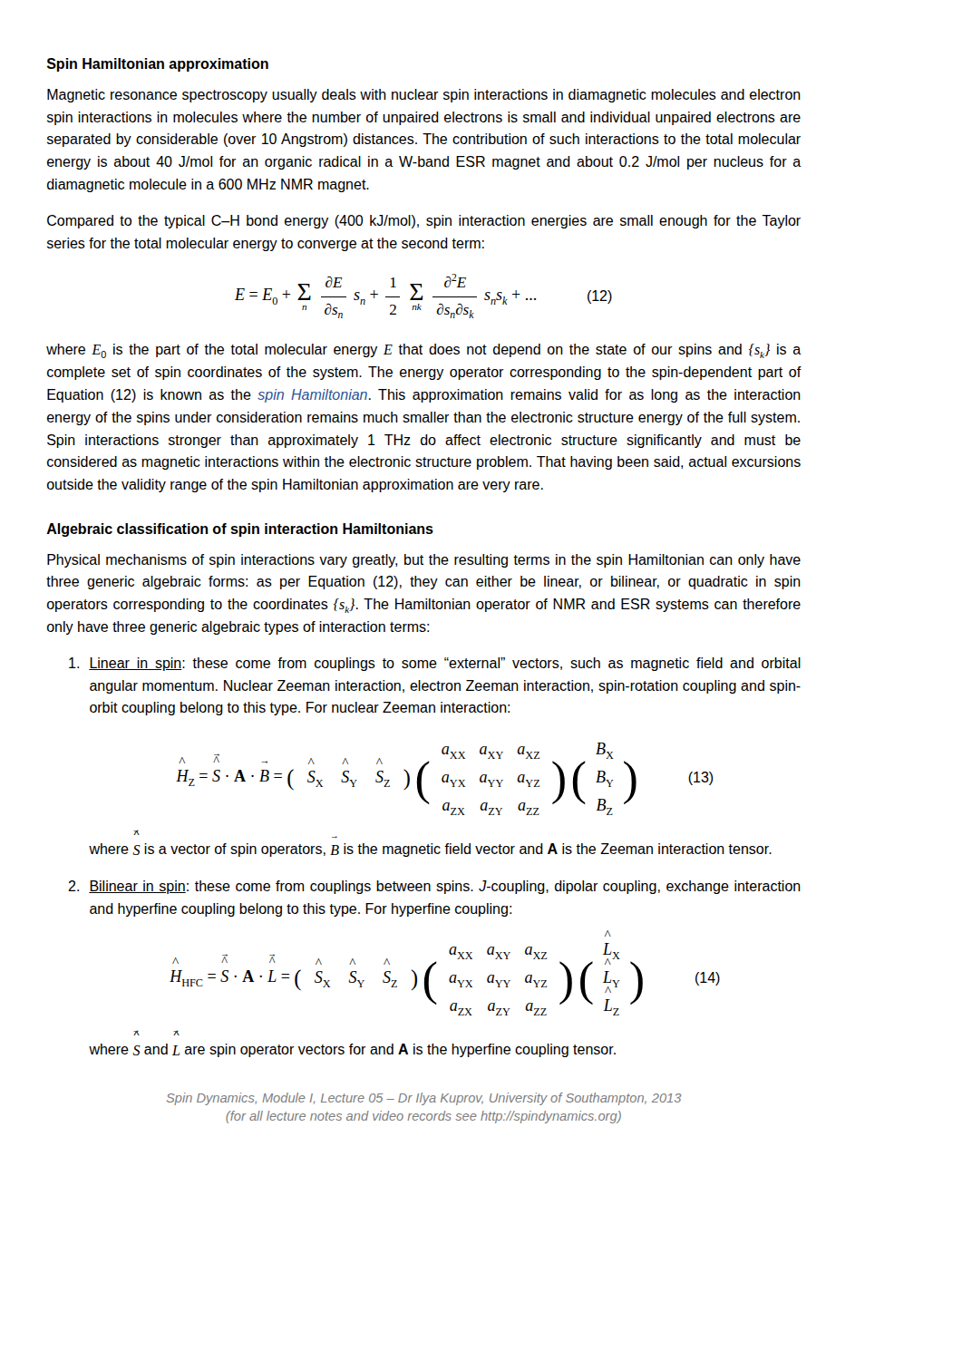Spin Hamiltonian approximation
Magnetic resonance spectroscopy usually deals with nuclear spin interactions in diamagnetic molecules and electron spin interactions in molecules where the number of unpaired electrons is small and individual unpaired electrons are separated by considerable (over 10 Angstrom) distances. The contribution of such interactions to the total molecular energy is about 40 J/mol for an organic radical in a W-band ESR magnet and about 0.2 J/mol per nucleus for a diamagnetic molecule in a 600 MHz NMR magnet.
Compared to the typical C–H bond energy (400 kJ/mol), spin interaction energies are small enough for the Taylor series for the total molecular energy to converge at the second term:
E = E0 + Σn ∂E∂sn sn + 12 Σnk ∂2E∂sn∂sk snsk + ...
(12)
where E0 is the part of the total molecular energy E that does not depend on the state of our spins and {sk} is a complete set of spin coordinates of the system. The energy operator corresponding to the spin-dependent part of Equation (12) is known as the spin Hamiltonian. This approximation remains valid for as long as the interaction energy of the spins under consideration remains much smaller than the electronic structure energy of the full system. Spin interactions stronger than approximately 1 THz do affect electronic structure significantly and must be considered as magnetic interactions within the electronic structure problem. That having been said, actual excursions outside the validity range of the spin Hamiltonian approximation are very rare.
Algebraic classification of spin interaction Hamiltonians
Physical mechanisms of spin interactions vary greatly, but the resulting terms in the spin Hamiltonian can only have three generic algebraic forms: as per Equation (12), they can either be linear, or bilinear, or quadratic in spin operators corresponding to the coordinates {sk}. The Hamiltonian operator of NMR and ESR systems can therefore only have three generic algebraic types of interaction terms:
Linear in spin: these come from couplings to some “external” vectors, such as magnetic field and orbital angular momentum. Nuclear Zeeman interaction, electron Zeeman interaction, spin-rotation coupling and spin-orbit coupling belong to this type. For nuclear Zeeman interaction:
HZ = S · A · B = (
| S X | S Y | S Z |
) (
| a XX | a XY | a XZ |
| a YX | a YY | a YZ |
| a ZX | a ZY | a ZZ |
) (
| B X |
| B Y |
| B Z |
)
(13)
where S is a vector of spin operators, B is the magnetic field vector and A is the Zeeman interaction tensor.
Bilinear in spin: these come from couplings between spins. J-coupling, dipolar coupling, exchange interaction and hyperfine coupling belong to this type. For hyperfine coupling:
HHFC = S · A · L = (
| S X | S Y | S Z |
) (
| a XX | a XY | a XZ |
| a YX | a YY | a YZ |
| a ZX | a ZY | a ZZ |
) (
| L X |
| L Y |
| L Z |
)
(14)
where S and L are spin operator vectors for and A is the hyperfine coupling tensor.
Spin Dynamics, Module I, Lecture 05 – Dr Ilya Kuprov, University of Southampton, 2013
(for all lecture notes and video records see http://spindynamics.org)